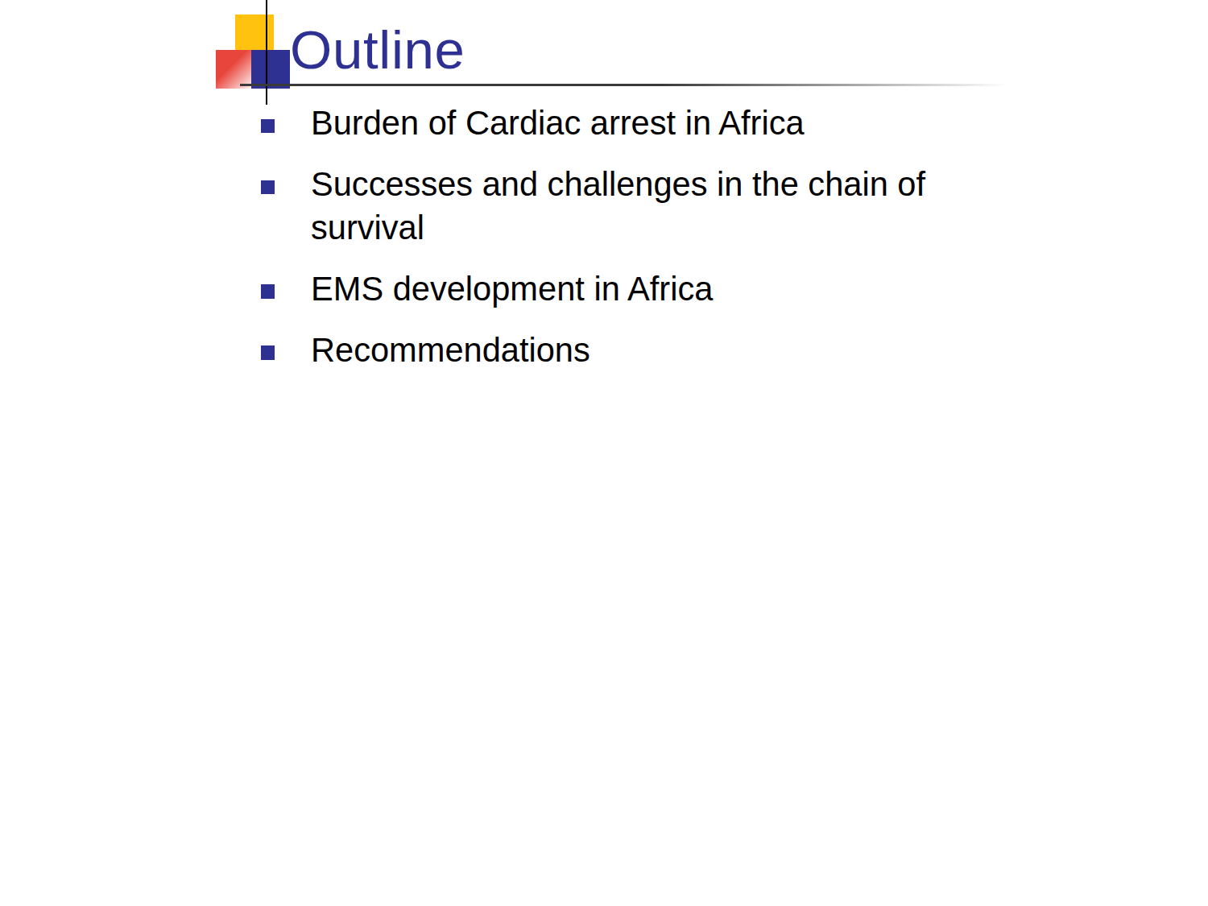Outline
Burden of Cardiac arrest in Africa
Successes and challenges in the chain of survival
EMS development in Africa
Recommendations